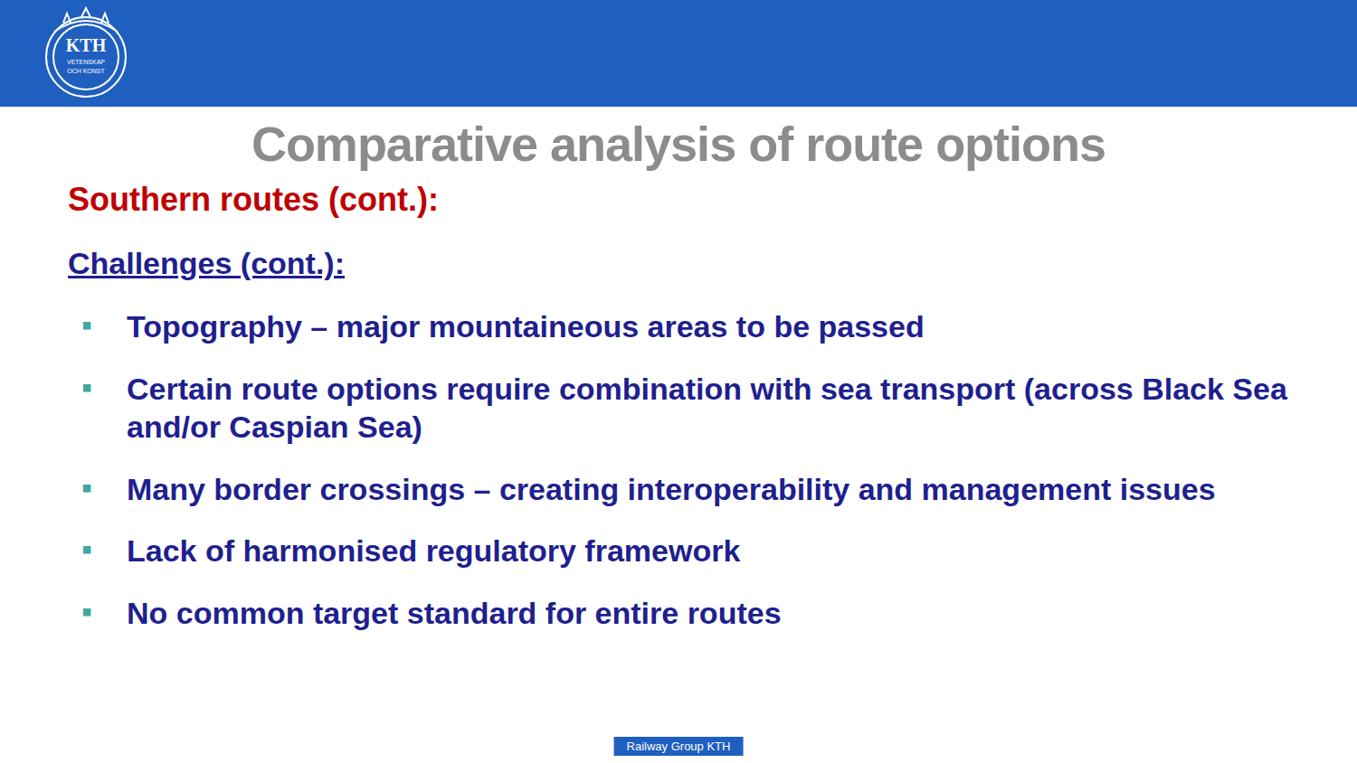KTH VETENSKAP OCH KONST
Comparative analysis of route options
Southern routes (cont.):
Challenges (cont.):
Topography – major mountaineous areas to be passed
Certain route options require combination with sea transport (across Black Sea and/or Caspian Sea)
Many border crossings – creating interoperability and management issues
Lack of harmonised regulatory framework
No common target standard for entire routes
Railway Group KTH